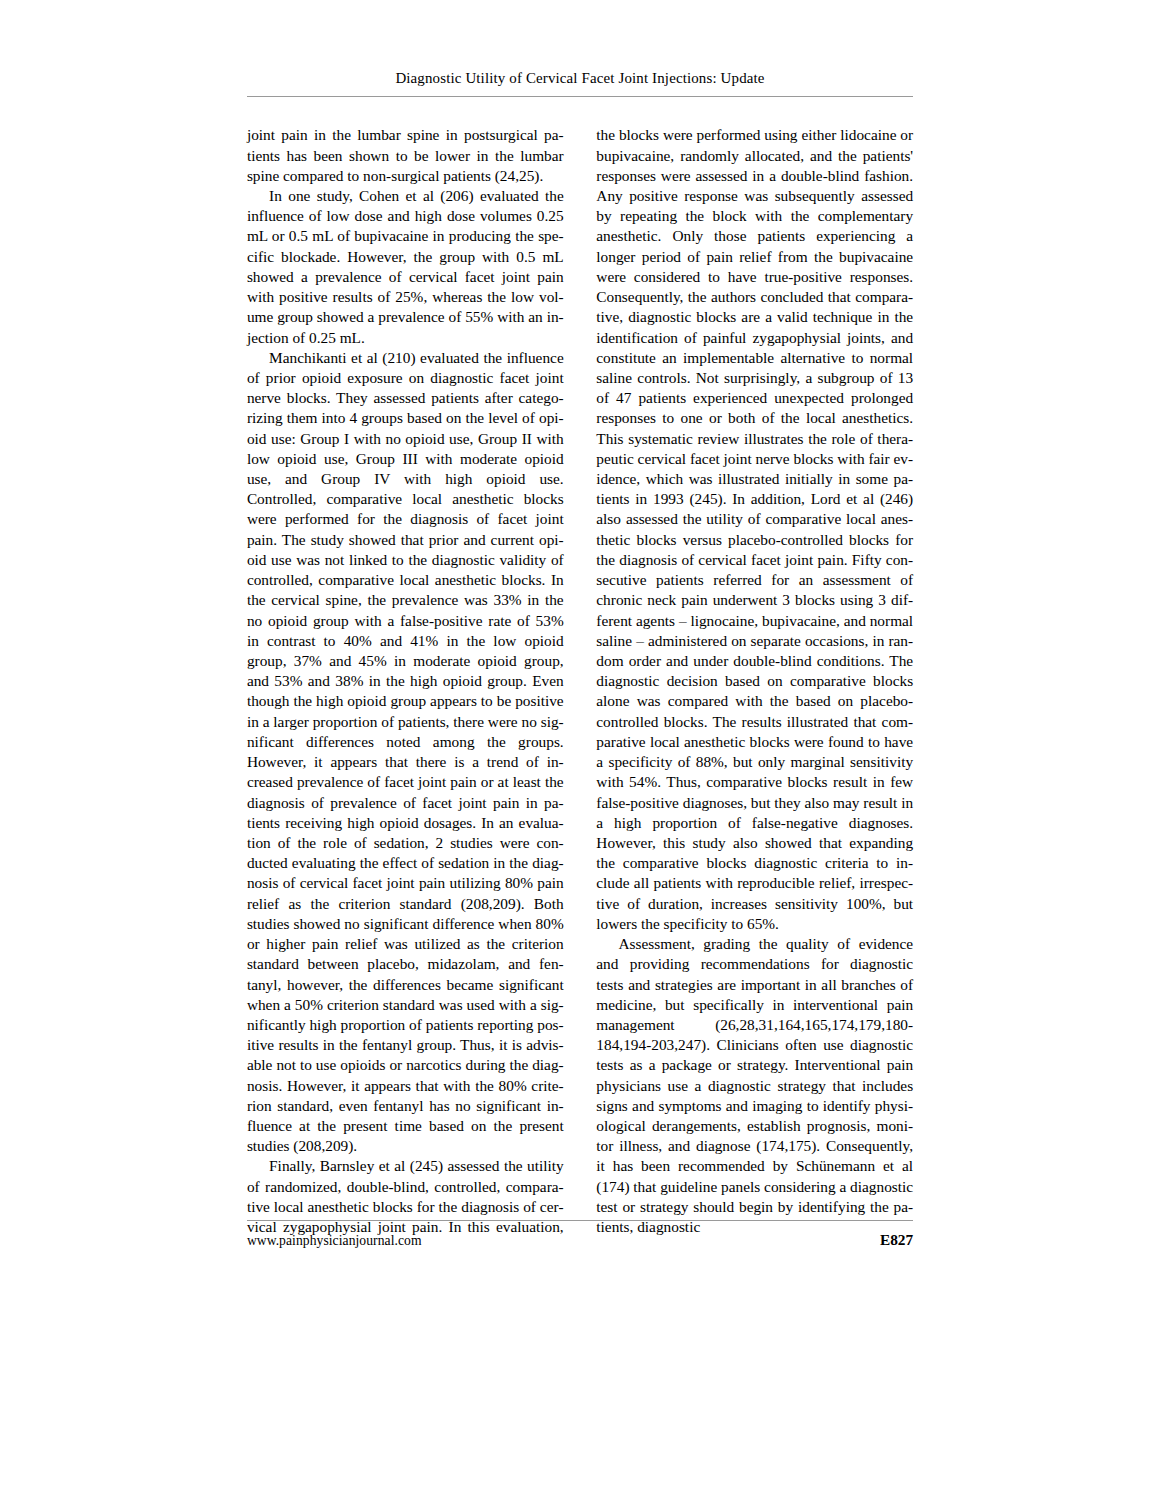Diagnostic Utility of Cervical Facet Joint Injections: Update
joint pain in the lumbar spine in postsurgical patients has been shown to be lower in the lumbar spine compared to non-surgical patients (24,25).
In one study, Cohen et al (206) evaluated the influence of low dose and high dose volumes 0.25 mL or 0.5 mL of bupivacaine in producing the specific blockade. However, the group with 0.5 mL showed a prevalence of cervical facet joint pain with positive results of 25%, whereas the low volume group showed a prevalence of 55% with an injection of 0.25 mL.
Manchikanti et al (210) evaluated the influence of prior opioid exposure on diagnostic facet joint nerve blocks. They assessed patients after categorizing them into 4 groups based on the level of opioid use: Group I with no opioid use, Group II with low opioid use, Group III with moderate opioid use, and Group IV with high opioid use. Controlled, comparative local anesthetic blocks were performed for the diagnosis of facet joint pain. The study showed that prior and current opioid use was not linked to the diagnostic validity of controlled, comparative local anesthetic blocks. In the cervical spine, the prevalence was 33% in the no opioid group with a false-positive rate of 53% in contrast to 40% and 41% in the low opioid group, 37% and 45% in moderate opioid group, and 53% and 38% in the high opioid group. Even though the high opioid group appears to be positive in a larger proportion of patients, there were no significant differences noted among the groups. However, it appears that there is a trend of increased prevalence of facet joint pain or at least the diagnosis of prevalence of facet joint pain in patients receiving high opioid dosages. In an evaluation of the role of sedation, 2 studies were conducted evaluating the effect of sedation in the diagnosis of cervical facet joint pain utilizing 80% pain relief as the criterion standard (208,209). Both studies showed no significant difference when 80% or higher pain relief was utilized as the criterion standard between placebo, midazolam, and fentanyl, however, the differences became significant when a 50% criterion standard was used with a significantly high proportion of patients reporting positive results in the fentanyl group. Thus, it is advisable not to use opioids or narcotics during the diagnosis. However, it appears that with the 80% criterion standard, even fentanyl has no significant influence at the present time based on the present studies (208,209).
Finally, Barnsley et al (245) assessed the utility of randomized, double-blind, controlled, comparative local anesthetic blocks for the diagnosis of cervical zygapophysial joint pain. In this evaluation, the blocks were performed using either lidocaine or bupivacaine, randomly allocated, and the patients' responses were assessed in a double-blind fashion. Any positive response was subsequently assessed by repeating the block with the complementary anesthetic. Only those patients experiencing a longer period of pain relief from the bupivacaine were considered to have true-positive responses. Consequently, the authors concluded that comparative, diagnostic blocks are a valid technique in the identification of painful zygapophysial joints, and constitute an implementable alternative to normal saline controls. Not surprisingly, a subgroup of 13 of 47 patients experienced unexpected prolonged responses to one or both of the local anesthetics. This systematic review illustrates the role of therapeutic cervical facet joint nerve blocks with fair evidence, which was illustrated initially in some patients in 1993 (245). In addition, Lord et al (246) also assessed the utility of comparative local anesthetic blocks versus placebo-controlled blocks for the diagnosis of cervical facet joint pain. Fifty consecutive patients referred for an assessment of chronic neck pain underwent 3 blocks using 3 different agents – lignocaine, bupivacaine, and normal saline – administered on separate occasions, in random order and under double-blind conditions. The diagnostic decision based on comparative blocks alone was compared with the based on placebo-controlled blocks. The results illustrated that comparative local anesthetic blocks were found to have a specificity of 88%, but only marginal sensitivity with 54%. Thus, comparative blocks result in few false-positive diagnoses, but they also may result in a high proportion of false-negative diagnoses. However, this study also showed that expanding the comparative blocks diagnostic criteria to include all patients with reproducible relief, irrespective of duration, increases sensitivity 100%, but lowers the specificity to 65%.
Assessment, grading the quality of evidence and providing recommendations for diagnostic tests and strategies are important in all branches of medicine, but specifically in interventional pain management (26,28,31,164,165,174,179,180-184,194-203,247). Clinicians often use diagnostic tests as a package or strategy. Interventional pain physicians use a diagnostic strategy that includes signs and symptoms and imaging to identify physiological derangements, establish prognosis, monitor illness, and diagnose (174,175). Consequently, it has been recommended by Schünemann et al (174) that guideline panels considering a diagnostic test or strategy should begin by identifying the patients, diagnostic
www.painphysicianjournal.com E827